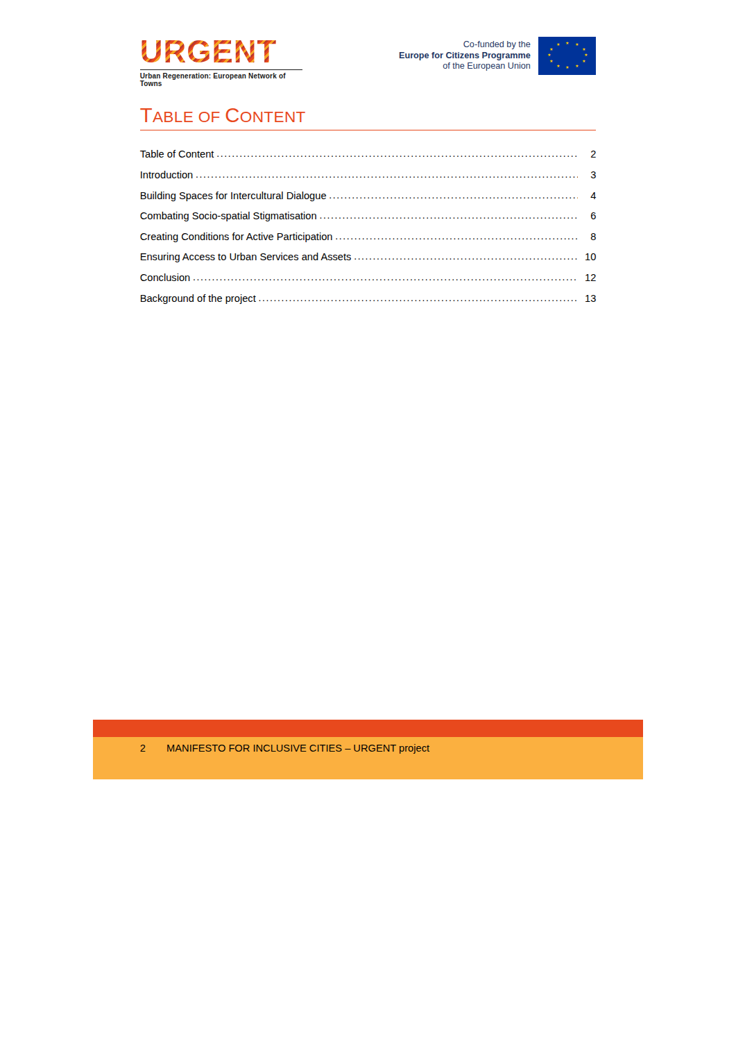URGENT
Urban Regeneration: European Network of Towns
Co-funded by the
Europe for Citizens Programme
of the European Union
★ ★ ★ ★ ★ ★ ★ ★ ★ ★ ★ ★
TABLE OF CONTENT
Table of Content ................................................................................................................................. 2
Introduction ....................................................................................................................................... 3
Building Spaces for Intercultural Dialogue ............................................................................................. 4
Combating Socio-spatial Stigmatisation ................................................................................................ 6
Creating Conditions for Active Participation .......................................................................................... 8
Ensuring Access to Urban Services and Assets ..................................................................................... 10
Conclusion ......................................................................................................................................... 12
Background of the project .................................................................................................................. 13
2 MANIFESTO FOR INCLUSIVE CITIES – URGENT project